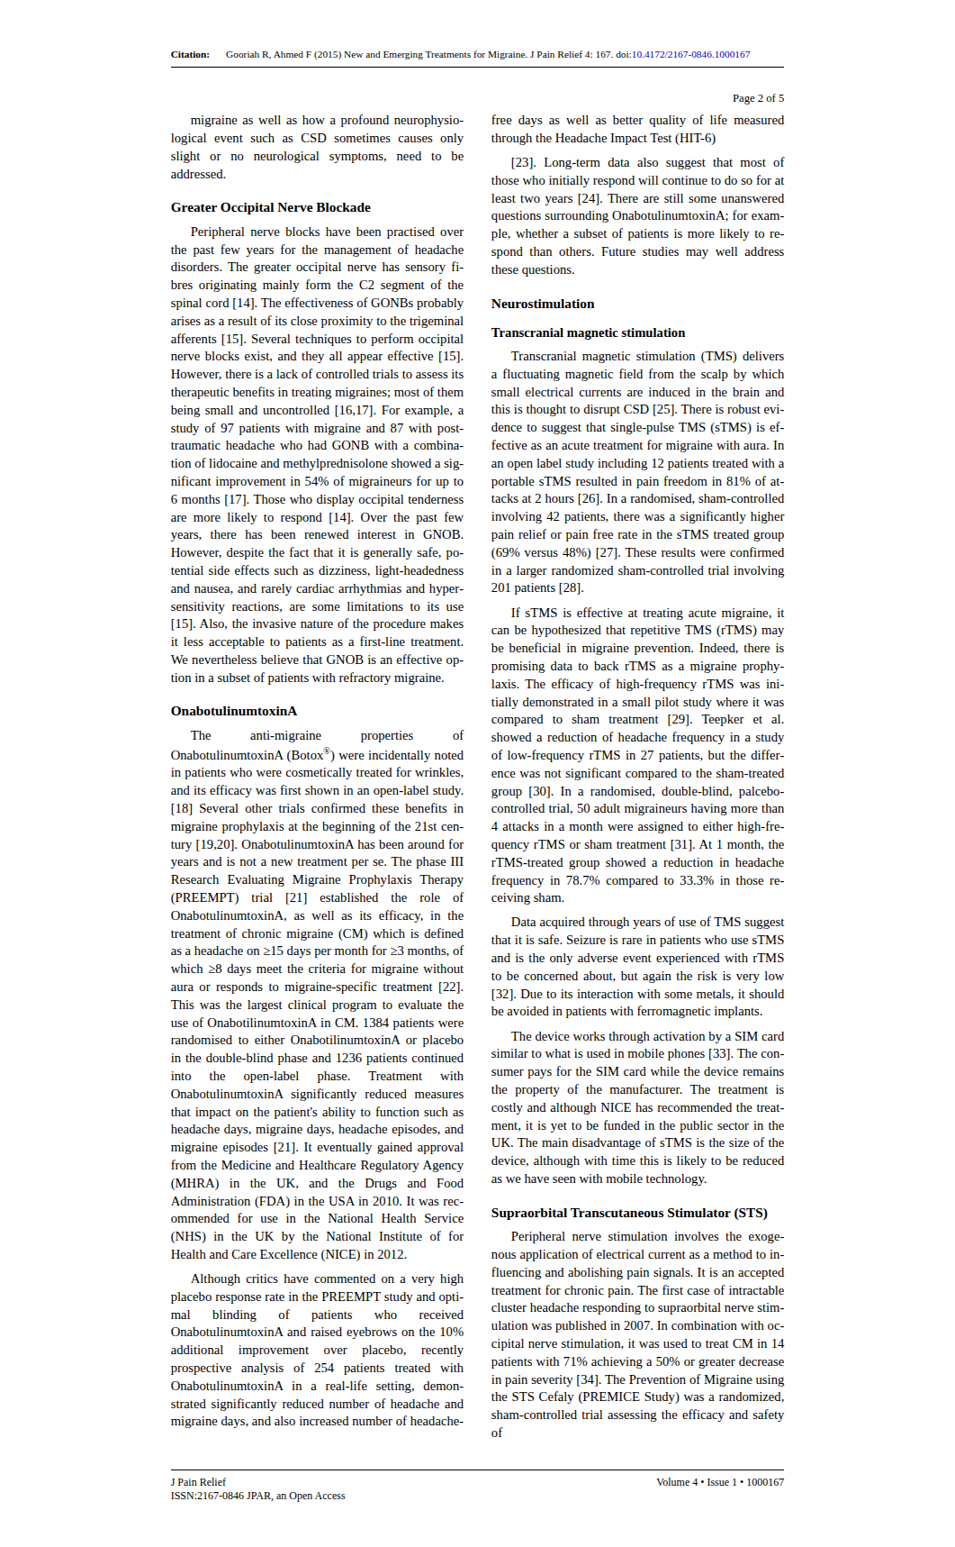Citation: Gooriah R, Ahmed F (2015) New and Emerging Treatments for Migraine. J Pain Relief 4: 167. doi:10.4172/2167-0846.1000167
Page 2 of 5
migraine as well as how a profound neurophysiological event such as CSD sometimes causes only slight or no neurological symptoms, need to be addressed.
Greater Occipital Nerve Blockade
Peripheral nerve blocks have been practised over the past few years for the management of headache disorders. The greater occipital nerve has sensory fibres originating mainly form the C2 segment of the spinal cord [14]. The effectiveness of GONBs probably arises as a result of its close proximity to the trigeminal afferents [15]. Several techniques to perform occipital nerve blocks exist, and they all appear effective [15]. However, there is a lack of controlled trials to assess its therapeutic benefits in treating migraines; most of them being small and uncontrolled [16,17]. For example, a study of 97 patients with migraine and 87 with post-traumatic headache who had GONB with a combination of lidocaine and methylprednisolone showed a significant improvement in 54% of migraineurs for up to 6 months [17]. Those who display occipital tenderness are more likely to respond [14]. Over the past few years, there has been renewed interest in GNOB. However, despite the fact that it is generally safe, potential side effects such as dizziness, light-headedness and nausea, and rarely cardiac arrhythmias and hypersensitivity reactions, are some limitations to its use [15]. Also, the invasive nature of the procedure makes it less acceptable to patients as a first-line treatment. We nevertheless believe that GNOB is an effective option in a subset of patients with refractory migraine.
OnabotulinumtoxinA
The anti-migraine properties of OnabotulinumtoxinA (Botox®) were incidentally noted in patients who were cosmetically treated for wrinkles, and its efficacy was first shown in an open-label study.[18] Several other trials confirmed these benefits in migraine prophylaxis at the beginning of the 21st century [19,20]. OnabotulinumtoxinA has been around for years and is not a new treatment per se. The phase III Research Evaluating Migraine Prophylaxis Therapy (PREEMPT) trial [21] established the role of OnabotulinumtoxinA, as well as its efficacy, in the treatment of chronic migraine (CM) which is defined as a headache on ≥15 days per month for ≥3 months, of which ≥8 days meet the criteria for migraine without aura or responds to migraine-specific treatment [22]. This was the largest clinical program to evaluate the use of OnabotilinumtoxinA in CM. 1384 patients were randomised to either OnabotilinumtoxinA or placebo in the double-blind phase and 1236 patients continued into the open-label phase. Treatment with OnabotulinumtoxinA significantly reduced measures that impact on the patient's ability to function such as headache days, migraine days, headache episodes, and migraine episodes [21]. It eventually gained approval from the Medicine and Healthcare Regulatory Agency (MHRA) in the UK, and the Drugs and Food Administration (FDA) in the USA in 2010. It was recommended for use in the National Health Service (NHS) in the UK by the National Institute of for Health and Care Excellence (NICE) in 2012.
Although critics have commented on a very high placebo response rate in the PREEMPT study and optimal blinding of patients who received OnabotulinumtoxinA and raised eyebrows on the 10% additional improvement over placebo, recently prospective analysis of 254 patients treated with OnabotulinumtoxinA in a real-life setting, demonstrated significantly reduced number of headache and migraine days, and also increased number of headache-free days as well as better quality of life measured through the Headache Impact Test (HIT-6)
[23]. Long-term data also suggest that most of those who initially respond will continue to do so for at least two years [24]. There are still some unanswered questions surrounding OnabotulinumtoxinA; for example, whether a subset of patients is more likely to respond than others. Future studies may well address these questions.
Neurostimulation
Transcranial magnetic stimulation
Transcranial magnetic stimulation (TMS) delivers a fluctuating magnetic field from the scalp by which small electrical currents are induced in the brain and this is thought to disrupt CSD [25]. There is robust evidence to suggest that single-pulse TMS (sTMS) is effective as an acute treatment for migraine with aura. In an open label study including 12 patients treated with a portable sTMS resulted in pain freedom in 81% of attacks at 2 hours [26]. In a randomised, sham-controlled involving 42 patients, there was a significantly higher pain relief or pain free rate in the sTMS treated group (69% versus 48%) [27]. These results were confirmed in a larger randomized sham-controlled trial involving 201 patients [28].
If sTMS is effective at treating acute migraine, it can be hypothesized that repetitive TMS (rTMS) may be beneficial in migraine prevention. Indeed, there is promising data to back rTMS as a migraine prophylaxis. The efficacy of high-frequency rTMS was initially demonstrated in a small pilot study where it was compared to sham treatment [29]. Teepker et al. showed a reduction of headache frequency in a study of low-frequency rTMS in 27 patients, but the difference was not significant compared to the sham-treated group [30]. In a randomised, double-blind, palcebo-controlled trial, 50 adult migraineurs having more than 4 attacks in a month were assigned to either high-frequency rTMS or sham treatment [31]. At 1 month, the rTMS-treated group showed a reduction in headache frequency in 78.7% compared to 33.3% in those receiving sham.
Data acquired through years of use of TMS suggest that it is safe. Seizure is rare in patients who use sTMS and is the only adverse event experienced with rTMS to be concerned about, but again the risk is very low [32]. Due to its interaction with some metals, it should be avoided in patients with ferromagnetic implants.
The device works through activation by a SIM card similar to what is used in mobile phones [33]. The consumer pays for the SIM card while the device remains the property of the manufacturer. The treatment is costly and although NICE has recommended the treatment, it is yet to be funded in the public sector in the UK. The main disadvantage of sTMS is the size of the device, although with time this is likely to be reduced as we have seen with mobile technology.
Supraorbital Transcutaneous Stimulator (STS)
Peripheral nerve stimulation involves the exogenous application of electrical current as a method to influencing and abolishing pain signals. It is an accepted treatment for chronic pain. The first case of intractable cluster headache responding to supraorbital nerve stimulation was published in 2007. In combination with occipital nerve stimulation, it was used to treat CM in 14 patients with 71% achieving a 50% or greater decrease in pain severity [34]. The Prevention of Migraine using the STS Cefaly (PREMICE Study) was a randomized, sham-controlled trial assessing the efficacy and safety of
J Pain Relief
ISSN:2167-0846 JPAR, an Open Access
Volume 4 • Issue 1 • 1000167